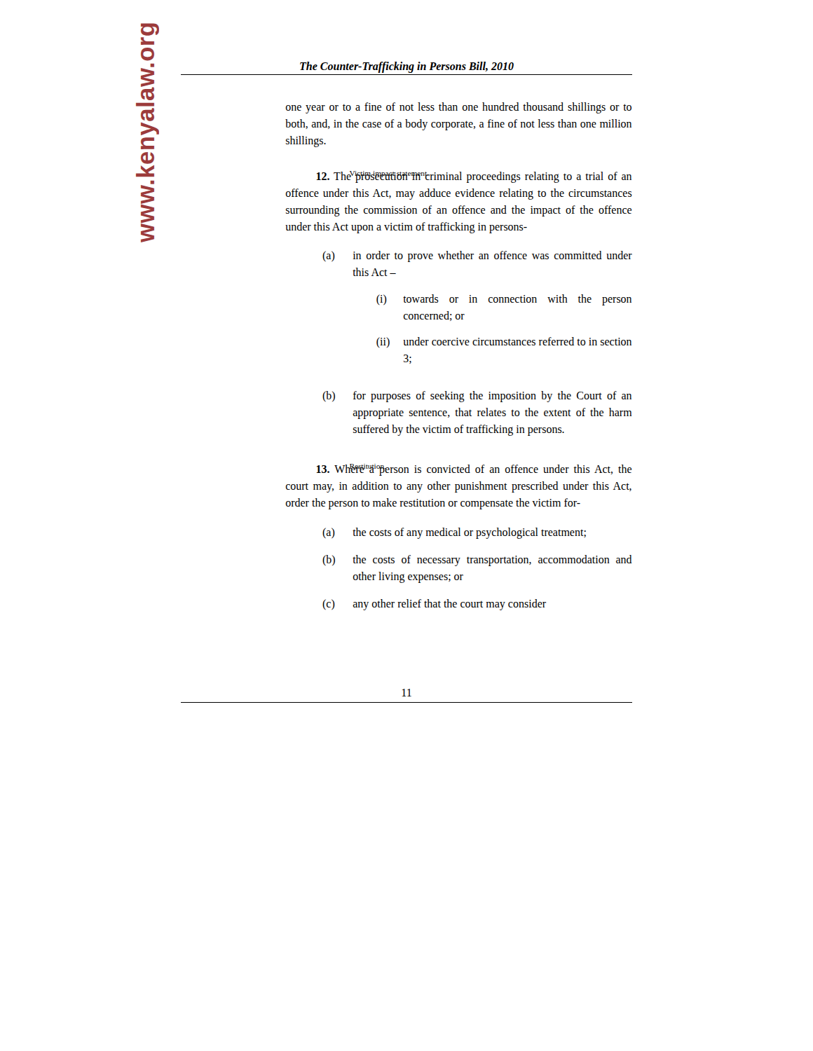www.kenyalaw.org
The Counter-Trafficking in Persons Bill, 2010
one year or to a fine of not less than one hundred thousand shillings or to both, and, in the case of a body corporate, a fine of not less than one million shillings.
Victim impact statement.
12. The prosecution in criminal proceedings relating to a trial of an offence under this Act, may adduce evidence relating to the circumstances surrounding the commission of an offence and the impact of the offence under this Act upon a victim of trafficking in persons-
(a) in order to prove whether an offence was committed under this Act –
(i) towards or in connection with the person concerned; or
(ii) under coercive circumstances referred to in section 3;
(b) for purposes of seeking the imposition by the Court of an appropriate sentence, that relates to the extent of the harm suffered by the victim of trafficking in persons.
Restitution.
13. Where a person is convicted of an offence under this Act, the court may, in addition to any other punishment prescribed under this Act, order the person to make restitution or compensate the victim for-
(a) the costs of any medical or psychological treatment;
(b) the costs of necessary transportation, accommodation and other living expenses; or
(c) any other relief that the court may consider
11